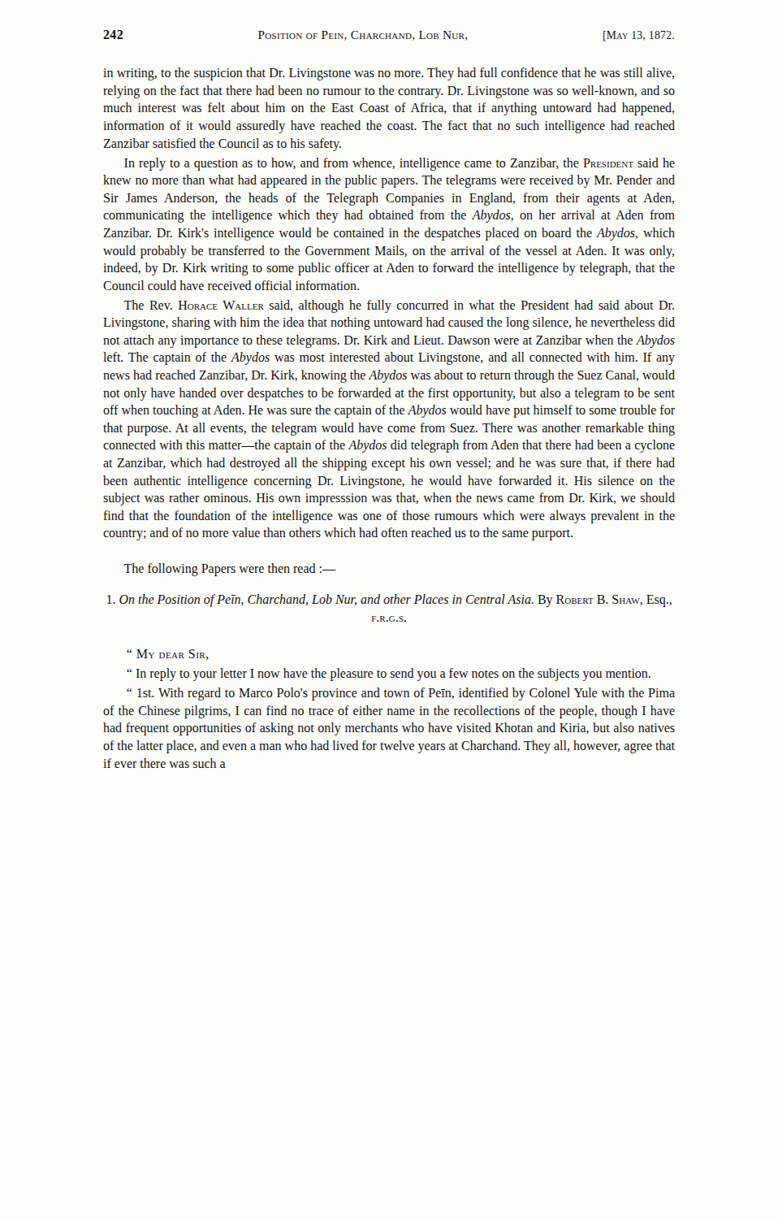242 Position of Pein, Charchand, Lob Nur, [May 13, 1872.
in writing, to the suspicion that Dr. Livingstone was no more. They had full confidence that he was still alive, relying on the fact that there had been no rumour to the contrary. Dr. Livingstone was so well-known, and so much interest was felt about him on the East Coast of Africa, that if anything untoward had happened, information of it would assuredly have reached the coast. The fact that no such intelligence had reached Zanzibar satisfied the Council as to his safety.
In reply to a question as to how, and from whence, intelligence came to Zanzibar, the President said he knew no more than what had appeared in the public papers. The telegrams were received by Mr. Pender and Sir James Anderson, the heads of the Telegraph Companies in England, from their agents at Aden, communicating the intelligence which they had obtained from the Abydos, on her arrival at Aden from Zanzibar. Dr. Kirk's intelligence would be contained in the despatches placed on board the Abydos, which would probably be transferred to the Government Mails, on the arrival of the vessel at Aden. It was only, indeed, by Dr. Kirk writing to some public officer at Aden to forward the intelligence by telegraph, that the Council could have received official information.
The Rev. Horace Waller said, although he fully concurred in what the President had said about Dr. Livingstone, sharing with him the idea that nothing untoward had caused the long silence, he nevertheless did not attach any importance to these telegrams. Dr. Kirk and Lieut. Dawson were at Zanzibar when the Abydos left. The captain of the Abydos was most interested about Livingstone, and all connected with him. If any news had reached Zanzibar, Dr. Kirk, knowing the Abydos was about to return through the Suez Canal, would not only have handed over despatches to be forwarded at the first opportunity, but also a telegram to be sent off when touching at Aden. He was sure the captain of the Abydos would have put himself to some trouble for that purpose. At all events, the telegram would have come from Suez. There was another remarkable thing connected with this matter—the captain of the Abydos did telegraph from Aden that there had been a cyclone at Zanzibar, which had destroyed all the shipping except his own vessel; and he was sure that, if there had been authentic intelligence concerning Dr. Livingstone, he would have forwarded it. His silence on the subject was rather ominous. His own impresssion was that, when the news came from Dr. Kirk, we should find that the foundation of the intelligence was one of those rumours which were always prevalent in the country; and of no more value than others which had often reached us to the same purport.
The following Papers were then read :—
On the Position of Peīn, Charchand, Lob Nur, and other Places in Central Asia. By Robert B. Shaw, Esq., f.r.g.s.
“ My dear Sir,
“ In reply to your letter I now have the pleasure to send you a few notes on the subjects you mention.
“ 1st. With regard to Marco Polo's province and town of Peīn, identified by Colonel Yule with the Pima of the Chinese pilgrims, I can find no trace of either name in the recollections of the people, though I have had frequent opportunities of asking not only merchants who have visited Khotan and Kiria, but also natives of the latter place, and even a man who had lived for twelve years at Charchand. They all, however, agree that if ever there was such a